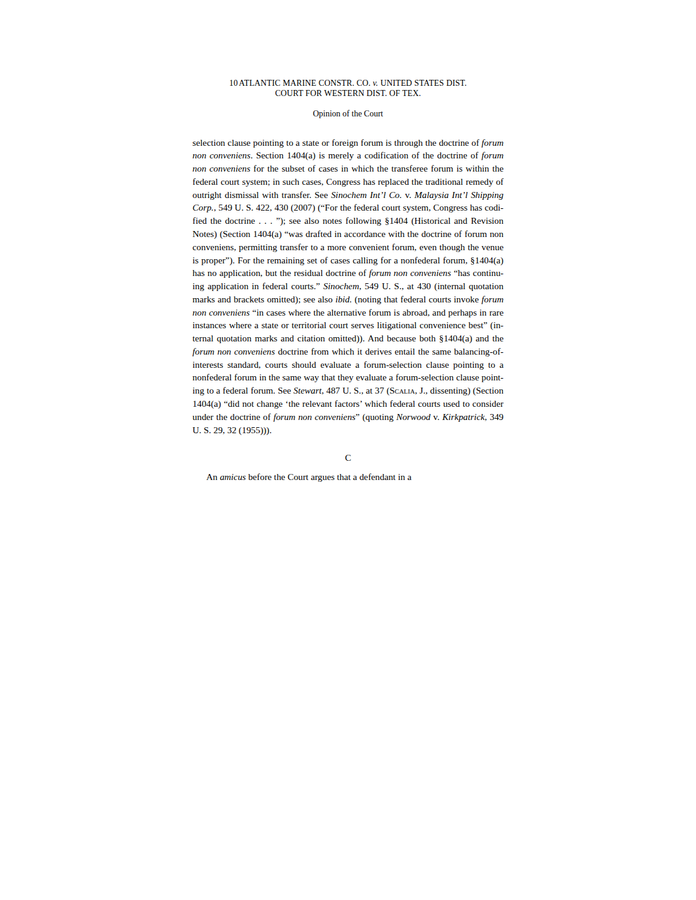10 ATLANTIC MARINE CONSTR. CO. v. UNITED STATES DIST. COURT FOR WESTERN DIST. OF TEX.
Opinion of the Court
selection clause pointing to a state or foreign forum is through the doctrine of forum non conveniens. Section 1404(a) is merely a codification of the doctrine of forum non conveniens for the subset of cases in which the transferee forum is within the federal court system; in such cases, Congress has replaced the traditional remedy of outright dismissal with transfer. See Sinochem Int’l Co. v. Malaysia Int’l Shipping Corp., 549 U. S. 422, 430 (2007) (“For the federal court system, Congress has codified the doctrine . . . ”); see also notes following §1404 (Historical and Revision Notes) (Section 1404(a) “was drafted in accordance with the doctrine of forum non conveniens, permitting transfer to a more convenient forum, even though the venue is proper”). For the remaining set of cases calling for a nonfederal forum, §1404(a) has no application, but the residual doctrine of forum non conveniens “has continuing application in federal courts.” Sinochem, 549 U. S., at 430 (internal quotation marks and brackets omitted); see also ibid. (noting that federal courts invoke forum non conveniens “in cases where the alternative forum is abroad, and perhaps in rare instances where a state or territorial court serves litigational convenience best” (internal quotation marks and citation omitted)). And because both §1404(a) and the forum non conveniens doctrine from which it derives entail the same balancing-of-interests standard, courts should evaluate a forum-selection clause pointing to a nonfederal forum in the same way that they evaluate a forum-selection clause pointing to a federal forum. See Stewart, 487 U. S., at 37 (Scalia, J., dissenting) (Section 1404(a) “did not change ‘the relevant factors’ which federal courts used to consider under the doctrine of forum non conveniens” (quoting Norwood v. Kirkpatrick, 349 U. S. 29, 32 (1955))).
C
An amicus before the Court argues that a defendant in a